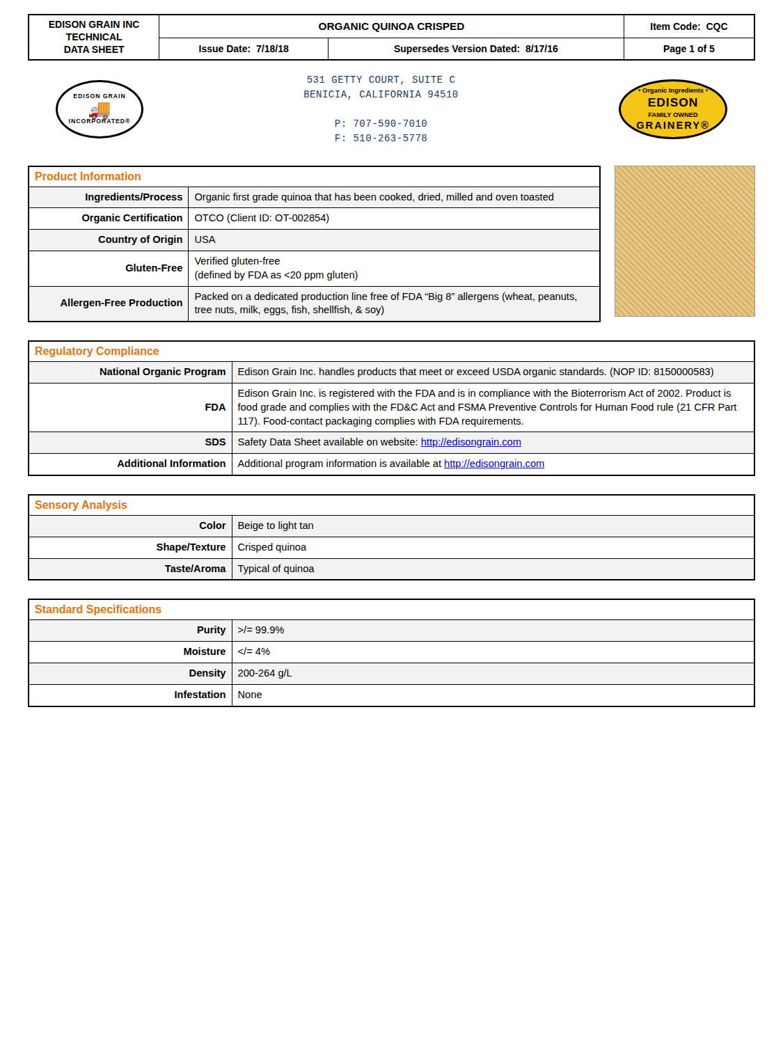| EDISON GRAIN INC TECHNICAL DATA SHEET | ORGANIC QUINOA CRISPED | Item Code: CQC |
| Issue Date: 7/18/18 | Supersedes Version Dated: 8/17/16 | Page 1 of 5 |
EDISON GRAIN 🚚 INCORPORATED®
531 GETTY COURT, SUITE C
BENICIA, CALIFORNIA 94510
P: 707-590-7010
F: 510-263-5778
• Organic Ingredients • EDISON FAMILY OWNED GRAINERY®
| Product Information |
| --- |
| Ingredients/Process | Organic first grade quinoa that has been cooked, dried, milled and oven toasted |
| Organic Certification | OTCO (Client ID: OT-002854) |
| Country of Origin | USA |
| Gluten-Free | Verified gluten-free (defined by FDA as <20 ppm gluten) |
| Allergen-Free Production | Packed on a dedicated production line free of FDA “Big 8” allergens (wheat, peanuts, tree nuts, milk, eggs, fish, shellfish, & soy) |
| Regulatory Compliance |
| --- |
| National Organic Program | Edison Grain Inc. handles products that meet or exceed USDA organic standards. (NOP ID: 8150000583) |
| FDA | Edison Grain Inc. is registered with the FDA and is in compliance with the Bioterrorism Act of 2002. Product is food grade and complies with the FD&C Act and FSMA Preventive Controls for Human Food rule (21 CFR Part 117). Food-contact packaging complies with FDA requirements. |
| SDS | Safety Data Sheet available on website: http://edisongrain.com |
| Additional Information | Additional program information is available at http://edisongrain.com |
| Sensory Analysis |
| --- |
| Color | Beige to light tan |
| Shape/Texture | Crisped quinoa |
| Taste/Aroma | Typical of quinoa |
| Standard Specifications |
| --- |
| Purity | >/= 99.9% |
| Moisture | </= 4% |
| Density | 200-264 g/L |
| Infestation | None |